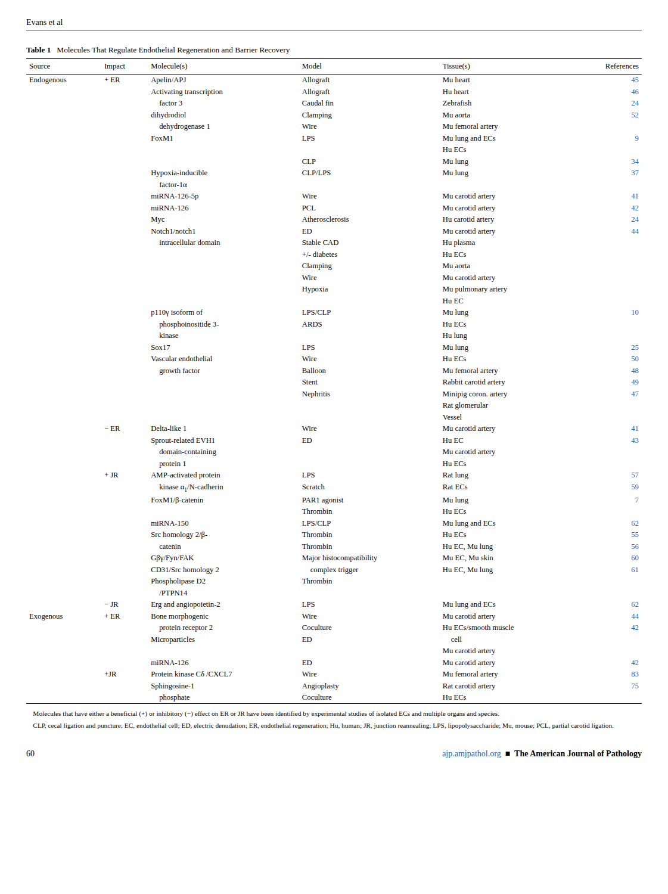Evans et al
Table 1 Molecules That Regulate Endothelial Regeneration and Barrier Recovery
| Source | Impact | Molecule(s) | Model | Tissue(s) | References |
| --- | --- | --- | --- | --- | --- |
| Endogenous | + ER | Apelin/APJ | Allograft | Mu heart | 45 |
| | | Activating transcription | Allograft | Hu heart | 46 |
| | | factor 3 | Caudal fin | Zebrafish | 24 |
| | | dihydrodiol | Clamping | Mu aorta | 52 |
| | | dehydrogenase 1 | Wire | Mu femoral artery | |
| | | FoxM1 | LPS | Mu lung and ECs | 9 |
| | | | | Hu ECs | |
| | | | CLP | Mu lung | 34 |
| | | Hypoxia-inducible | CLP/LPS | Mu lung | 37 |
| | | factor-1α | | | |
| | | miRNA-126-5p | Wire | Mu carotid artery | 41 |
| | | miRNA-126 | PCL | Mu carotid artery | 42 |
| | | Myc | Atherosclerosis | Hu carotid artery | 24 |
| | | Notch1/notch1 | ED | Mu carotid artery | 44 |
| | | intracellular domain | Stable CAD | Hu plasma | |
| | | | +/- diabetes | Hu ECs | |
| | | | Clamping | Mu aorta | |
| | | | Wire | Mu carotid artery | |
| | | | Hypoxia | Mu pulmonary artery | |
| | | | | Hu EC | |
| | | p110γ isoform of | LPS/CLP | Mu lung | 10 |
| | | phosphoinositide 3- | ARDS | Hu ECs | |
| | | kinase | | Hu lung | |
| | | Sox17 | LPS | Mu lung | 25 |
| | | Vascular endothelial | Wire | Hu ECs | 50 |
| | | growth factor | Balloon | Mu femoral artery | 48 |
| | | | Stent | Rabbit carotid artery | 49 |
| | | | Nephritis | Minipig coron. artery | 47 |
| | | | | Rat glomerular | |
| | | | | Vessel | |
| | − ER | Delta-like 1 | Wire | Mu carotid artery | 41 |
| | | Sprout-related EVH1 | ED | Hu EC | 43 |
| | | domain-containing | | Mu carotid artery | |
| | | protein 1 | | Hu ECs | |
| | + JR | AMP-activated protein | LPS | Rat lung | 57 |
| | | kinase α 1 /N-cadherin | Scratch | Rat ECs | 59 |
| | | FoxM1/β-catenin | PAR1 agonist | Mu lung | 7 |
| | | | Thrombin | Hu ECs | |
| | | miRNA-150 | LPS/CLP | Mu lung and ECs | 62 |
| | | Src homology 2/β- | Thrombin | Hu ECs | 55 |
| | | catenin | Thrombin | Hu EC, Mu lung | 56 |
| | | Gβγ/Fyn/FAK | Major histocompatibility | Mu EC, Mu skin | 60 |
| | | CD31/Src homology 2 | complex trigger | Hu EC, Mu lung | 61 |
| | | Phospholipase D2 | Thrombin | | |
| | | /PTPN14 | | | |
| | − JR | Erg and angiopoietin-2 | LPS | Mu lung and ECs | 62 |
| Exogenous | + ER | Bone morphogenic | Wire | Mu carotid artery | 44 |
| | | protein receptor 2 | Coculture | Hu ECs/smooth muscle | 42 |
| | | Microparticles | ED | cell | |
| | | | | Mu carotid artery | |
| | | miRNA-126 | ED | Mu carotid artery | 42 |
| | +JR | Protein kinase Cδ /CXCL7 | Wire | Mu femoral artery | 83 |
| | | Sphingosine-1 | Angioplasty | Rat carotid artery | 75 |
| | | phosphate | Coculture | Hu ECs | |
Molecules that have either a beneficial (+) or inhibitory (−) effect on ER or JR have been identified by experimental studies of isolated ECs and multiple organs and species.
CLP, cecal ligation and puncture; EC, endothelial cell; ED, electric denudation; ER, endothelial regeneration; Hu, human; JR, junction reannealing; LPS, lipopolysaccharide; Mu, mouse; PCL, partial carotid ligation.
60
ajp.amjpathol.org ■ The American Journal of Pathology